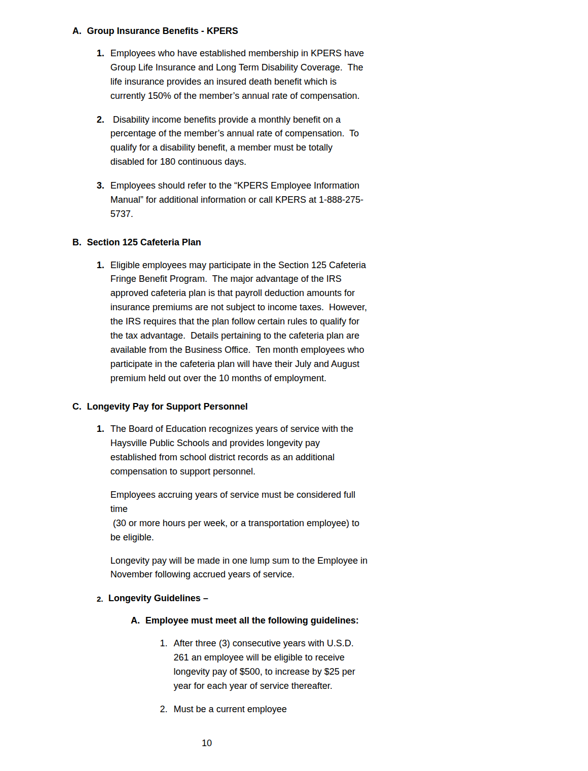A. Group Insurance Benefits - KPERS
1. Employees who have established membership in KPERS have Group Life Insurance and Long Term Disability Coverage. The life insurance provides an insured death benefit which is currently 150% of the member’s annual rate of compensation.
2. Disability income benefits provide a monthly benefit on a percentage of the member’s annual rate of compensation. To qualify for a disability benefit, a member must be totally disabled for 180 continuous days.
3. Employees should refer to the “KPERS Employee Information Manual” for additional information or call KPERS at 1-888-275-5737.
B. Section 125 Cafeteria Plan
1. Eligible employees may participate in the Section 125 Cafeteria Fringe Benefit Program. The major advantage of the IRS approved cafeteria plan is that payroll deduction amounts for insurance premiums are not subject to income taxes. However, the IRS requires that the plan follow certain rules to qualify for the tax advantage. Details pertaining to the cafeteria plan are available from the Business Office. Ten month employees who participate in the cafeteria plan will have their July and August premium held out over the 10 months of employment.
C. Longevity Pay for Support Personnel
1. The Board of Education recognizes years of service with the Haysville Public Schools and provides longevity pay established from school district records as an additional compensation to support personnel.
Employees accruing years of service must be considered full time
(30 or more hours per week, or a transportation employee) to be eligible.
Longevity pay will be made in one lump sum to the Employee in November following accrued years of service.
2. Longevity Guidelines –
A. Employee must meet all the following guidelines:
1. After three (3) consecutive years with U.S.D. 261 an employee will be eligible to receive longevity pay of $500, to increase by $25 per year for each year of service thereafter.
2. Must be a current employee
10